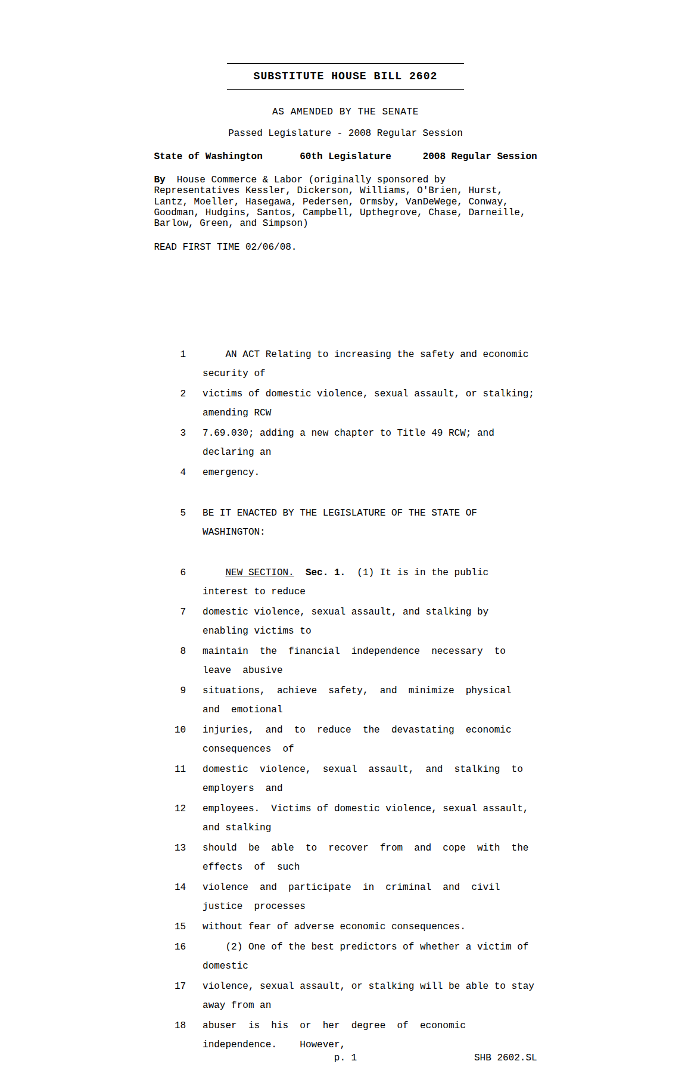SUBSTITUTE HOUSE BILL 2602
AS AMENDED BY THE SENATE
Passed Legislature - 2008 Regular Session
| State of Washington | 60th Legislature | 2008 Regular Session |
By House Commerce & Labor (originally sponsored by Representatives Kessler, Dickerson, Williams, O'Brien, Hurst, Lantz, Moeller, Hasegawa, Pedersen, Ormsby, VanDeWege, Conway, Goodman, Hudgins, Santos, Campbell, Upthegrove, Chase, Darneille, Barlow, Green, and Simpson)
READ FIRST TIME 02/06/08.
| 1 | AN ACT Relating to increasing the safety and economic security of |
| 2 | victims of domestic violence, sexual assault, or stalking; amending RCW |
| 3 | 7.69.030; adding a new chapter to Title 49 RCW; and declaring an |
| 4 | emergency. |
| 5 | BE IT ENACTED BY THE LEGISLATURE OF THE STATE OF WASHINGTON: |
| 6 | NEW SECTION. Sec. 1. (1) It is in the public interest to reduce |
| 7 | domestic violence, sexual assault, and stalking by enabling victims to |
| 8 | maintain the financial independence necessary to leave abusive |
| 9 | situations, achieve safety, and minimize physical and emotional |
| 10 | injuries, and to reduce the devastating economic consequences of |
| 11 | domestic violence, sexual assault, and stalking to employers and |
| 12 | employees. Victims of domestic violence, sexual assault, and stalking |
| 13 | should be able to recover from and cope with the effects of such |
| 14 | violence and participate in criminal and civil justice processes |
| 15 | without fear of adverse economic consequences. |
| 16 | (2) One of the best predictors of whether a victim of domestic |
| 17 | violence, sexual assault, or stalking will be able to stay away from an |
| 18 | abuser is his or her degree of economic independence. However, |
p. 1 SHB 2602.SL